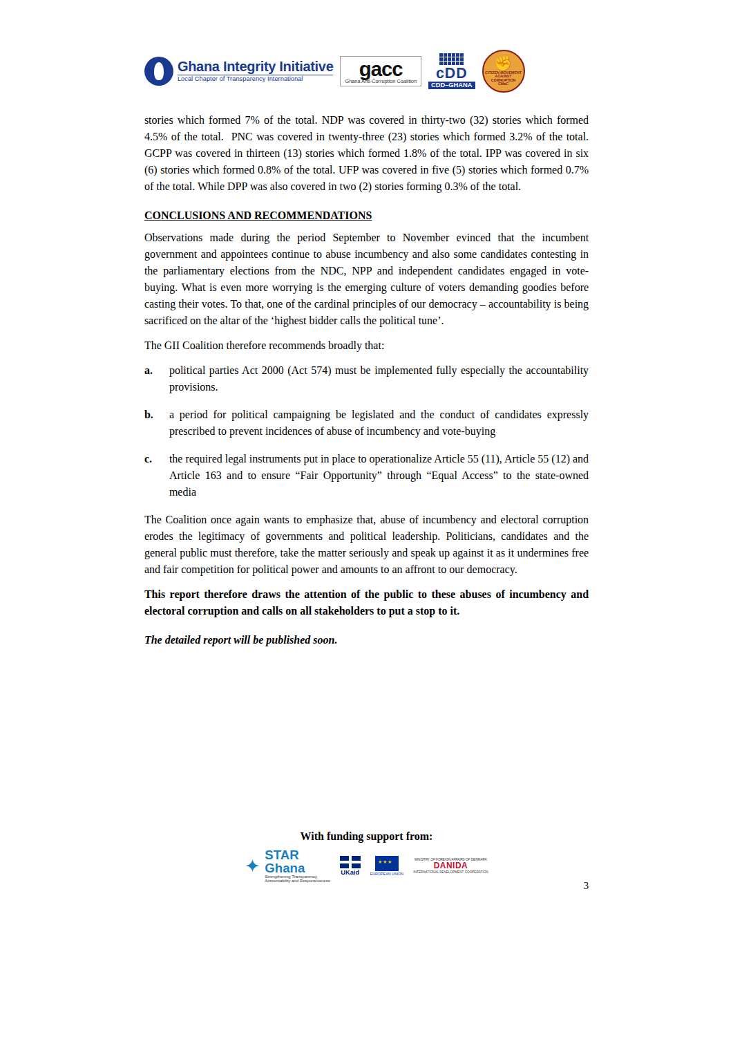Ghana Integrity Initiative
Local Chapter of Transparency International
gacc
Ghana Anti-Corruption Coalition
cDD
CDD–GHANA
✊
CITIZEN MOVEMENT
AGAINST CORRUPTION
CMaC
stories which formed 7% of the total. NDP was covered in thirty-two (32) stories which formed 4.5% of the total. PNC was covered in twenty-three (23) stories which formed 3.2% of the total. GCPP was covered in thirteen (13) stories which formed 1.8% of the total. IPP was covered in six (6) stories which formed 0.8% of the total. UFP was covered in five (5) stories which formed 0.7% of the total. While DPP was also covered in two (2) stories forming 0.3% of the total.
CONCLUSIONS AND RECOMMENDATIONS
Observations made during the period September to November evinced that the incumbent government and appointees continue to abuse incumbency and also some candidates contesting in the parliamentary elections from the NDC, NPP and independent candidates engaged in vote-buying. What is even more worrying is the emerging culture of voters demanding goodies before casting their votes. To that, one of the cardinal principles of our democracy – accountability is being sacrificed on the altar of the ‘highest bidder calls the political tune’.
The GII Coalition therefore recommends broadly that:
political parties Act 2000 (Act 574) must be implemented fully especially the accountability provisions.
a period for political campaigning be legislated and the conduct of candidates expressly prescribed to prevent incidences of abuse of incumbency and vote-buying
the required legal instruments put in place to operationalize Article 55 (11), Article 55 (12) and Article 163 and to ensure “Fair Opportunity” through “Equal Access” to the state-owned media
The Coalition once again wants to emphasize that, abuse of incumbency and electoral corruption erodes the legitimacy of governments and political leadership. Politicians, candidates and the general public must therefore, take the matter seriously and speak up against it as it undermines free and fair competition for political power and amounts to an affront to our democracy.
This report therefore draws the attention of the public to these abuses of incumbency and electoral corruption and calls on all stakeholders to put a stop to it.
The detailed report will be published soon.
With funding support from:
✦
STAR
Ghana
Strengthening Transparency,
Accountability and Responsiveness
UKaid
EUROPEAN UNION
MINISTRY OF FOREIGN AFFAIRS OF DENMARK
DANIDA
INTERNATIONAL DEVELOPMENT COOPERATION
3